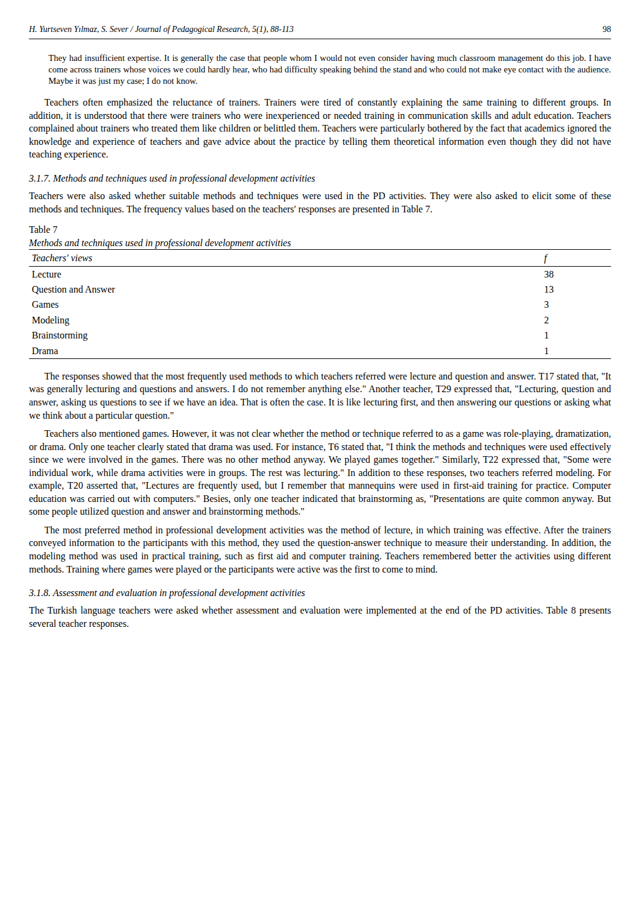H. Yurtseven Yılmaz, S. Sever / Journal of Pedagogical Research, 5(1), 88-113 98
They had insufficient expertise. It is generally the case that people whom I would not even consider having much classroom management do this job. I have come across trainers whose voices we could hardly hear, who had difficulty speaking behind the stand and who could not make eye contact with the audience. Maybe it was just my case; I do not know.
Teachers often emphasized the reluctance of trainers. Trainers were tired of constantly explaining the same training to different groups. In addition, it is understood that there were trainers who were inexperienced or needed training in communication skills and adult education. Teachers complained about trainers who treated them like children or belittled them. Teachers were particularly bothered by the fact that academics ignored the knowledge and experience of teachers and gave advice about the practice by telling them theoretical information even though they did not have teaching experience.
3.1.7. Methods and techniques used in professional development activities
Teachers were also asked whether suitable methods and techniques were used in the PD activities. They were also asked to elicit some of these methods and techniques. The frequency values based on the teachers' responses are presented in Table 7.
Table 7 Methods and techniques used in professional development activities
| Teachers' views | f |
| --- | --- |
| Lecture | 38 |
| Question and Answer | 13 |
| Games | 3 |
| Modeling | 2 |
| Brainstorming | 1 |
| Drama | 1 |
The responses showed that the most frequently used methods to which teachers referred were lecture and question and answer. T17 stated that, "It was generally lecturing and questions and answers. I do not remember anything else." Another teacher, T29 expressed that, "Lecturing, question and answer, asking us questions to see if we have an idea. That is often the case. It is like lecturing first, and then answering our questions or asking what we think about a particular question."
Teachers also mentioned games. However, it was not clear whether the method or technique referred to as a game was role-playing, dramatization, or drama. Only one teacher clearly stated that drama was used. For instance, T6 stated that, "I think the methods and techniques were used effectively since we were involved in the games. There was no other method anyway. We played games together." Similarly, T22 expressed that, "Some were individual work, while drama activities were in groups. The rest was lecturing." In addition to these responses, two teachers referred modeling. For example, T20 asserted that, "Lectures are frequently used, but I remember that mannequins were used in first-aid training for practice. Computer education was carried out with computers." Besies, only one teacher indicated that brainstorming as, "Presentations are quite common anyway. But some people utilized question and answer and brainstorming methods."
The most preferred method in professional development activities was the method of lecture, in which training was effective. After the trainers conveyed information to the participants with this method, they used the question-answer technique to measure their understanding. In addition, the modeling method was used in practical training, such as first aid and computer training. Teachers remembered better the activities using different methods. Training where games were played or the participants were active was the first to come to mind.
3.1.8. Assessment and evaluation in professional development activities
The Turkish language teachers were asked whether assessment and evaluation were implemented at the end of the PD activities. Table 8 presents several teacher responses.